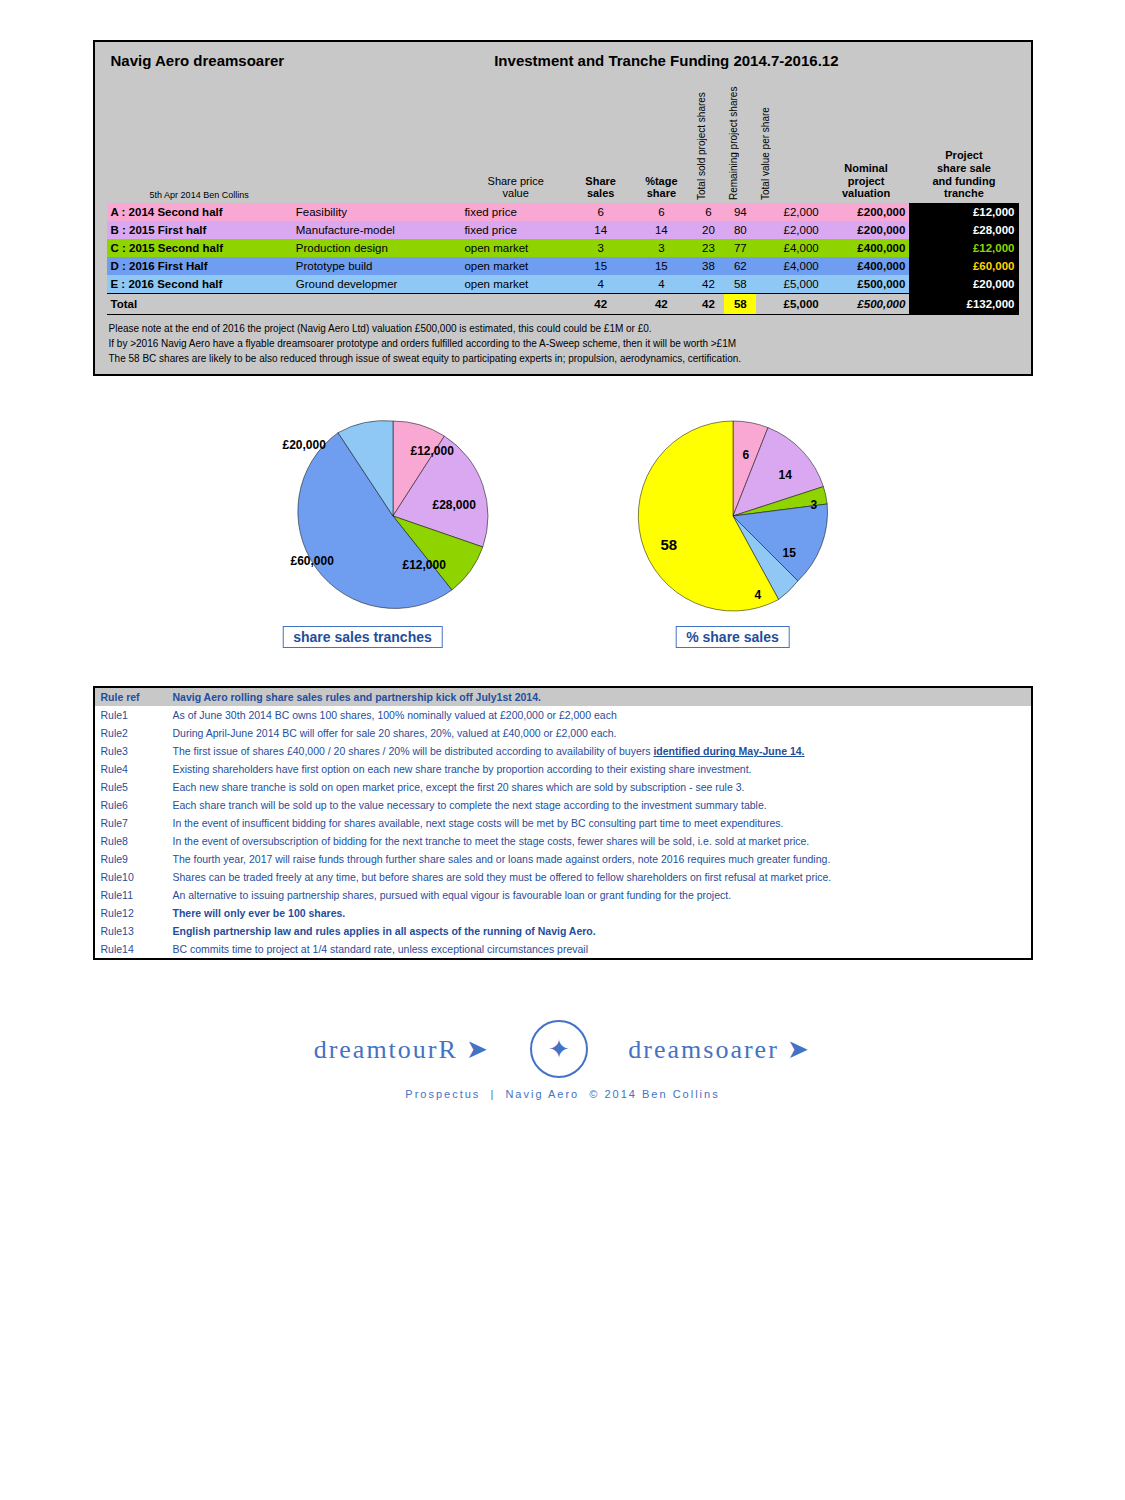Navig Aero dreamsoarer Investment and Tranche Funding 2014.7-2016.12
| 5th Apr 2014 Ben Collins | | Share price value | Share sales | %tage share | Total sold project shares | Remaining project shares | Total value per share | Nominal project valuation | Project share sale and funding tranche |
| --- | --- | --- | --- | --- | --- | --- | --- | --- | --- |
| A : 2014 Second half | Feasibility | fixed price | 6 | 6 | 6 | 94 | £2,000 | £200,000 | £12,000 |
| B : 2015 First half | Manufacture-model | fixed price | 14 | 14 | 20 | 80 | £2,000 | £200,000 | £28,000 |
| C : 2015 Second half | Production design | open market | 3 | 3 | 23 | 77 | £4,000 | £400,000 | £12,000 |
| D : 2016 First Half | Prototype build | open market | 15 | 15 | 38 | 62 | £4,000 | £400,000 | £60,000 |
| E : 2016 Second half | Ground developmer | open market | 4 | 4 | 42 | 58 | £5,000 | £500,000 | £20,000 |
| Total | | | 42 | 42 | 42 | 58 | £5,000 | £500,000 | £132,000 |
Please note at the end of 2016 the project (Navig Aero Ltd) valuation £500,000 is estimated, this could could be £1M or £0.
If by >2016 Navig Aero have a flyable dreamsoarer prototype and orders fulfilled according to the A-Sweep scheme, then it will be worth >£1M
The 58 BC shares are likely to be also reduced through issue of sweat equity to participating experts in; propulsion, aerodynamics, certification.
£12,000
£28,000
£12,000
£60,000
£20,000
share sales tranches
6
14
3
15
4
58
% share sales
| Rule ref | Navig Aero rolling share sales rules and partnership kick off July1st 2014. |
| Rule1 | As of June 30th 2014 BC owns 100 shares, 100% nominally valued at £200,000 or £2,000 each |
| Rule2 | During April-June 2014 BC will offer for sale 20 shares, 20%, valued at £40,000 or £2,000 each. |
| Rule3 | The first issue of shares £40,000 / 20 shares / 20% will be distributed according to availability of buyers identified during May-June 14. |
| Rule4 | Existing shareholders have first option on each new share tranche by proportion according to their existing share investment. |
| Rule5 | Each new share tranche is sold on open market price, except the first 20 shares which are sold by subscription - see rule 3. |
| Rule6 | Each share tranch will be sold up to the value necessary to complete the next stage according to the investment summary table. |
| Rule7 | In the event of insufficent bidding for shares available, next stage costs will be met by BC consulting part time to meet expenditures. |
| Rule8 | In the event of oversubscription of bidding for the next tranche to meet the stage costs, fewer shares will be sold, i.e. sold at market price. |
| Rule9 | The fourth year, 2017 will raise funds through further share sales and or loans made against orders, note 2016 requires much greater funding. |
| Rule10 | Shares can be traded freely at any time, but before shares are sold they must be offered to fellow shareholders on first refusal at market price. |
| Rule11 | An alternative to issuing partnership shares, pursued with equal vigour is favourable loan or grant funding for the project. |
| Rule12 | There will only ever be 100 shares. |
| Rule13 | English partnership law and rules applies in all aspects of the running of Navig Aero. |
| Rule14 | BC commits time to project at 1/4 standard rate, unless exceptional circumstances prevail |
dreamtourR ➤ ✦ dreamsoarer ➤
Prospectus | Navig Aero © 2014 Ben Collins